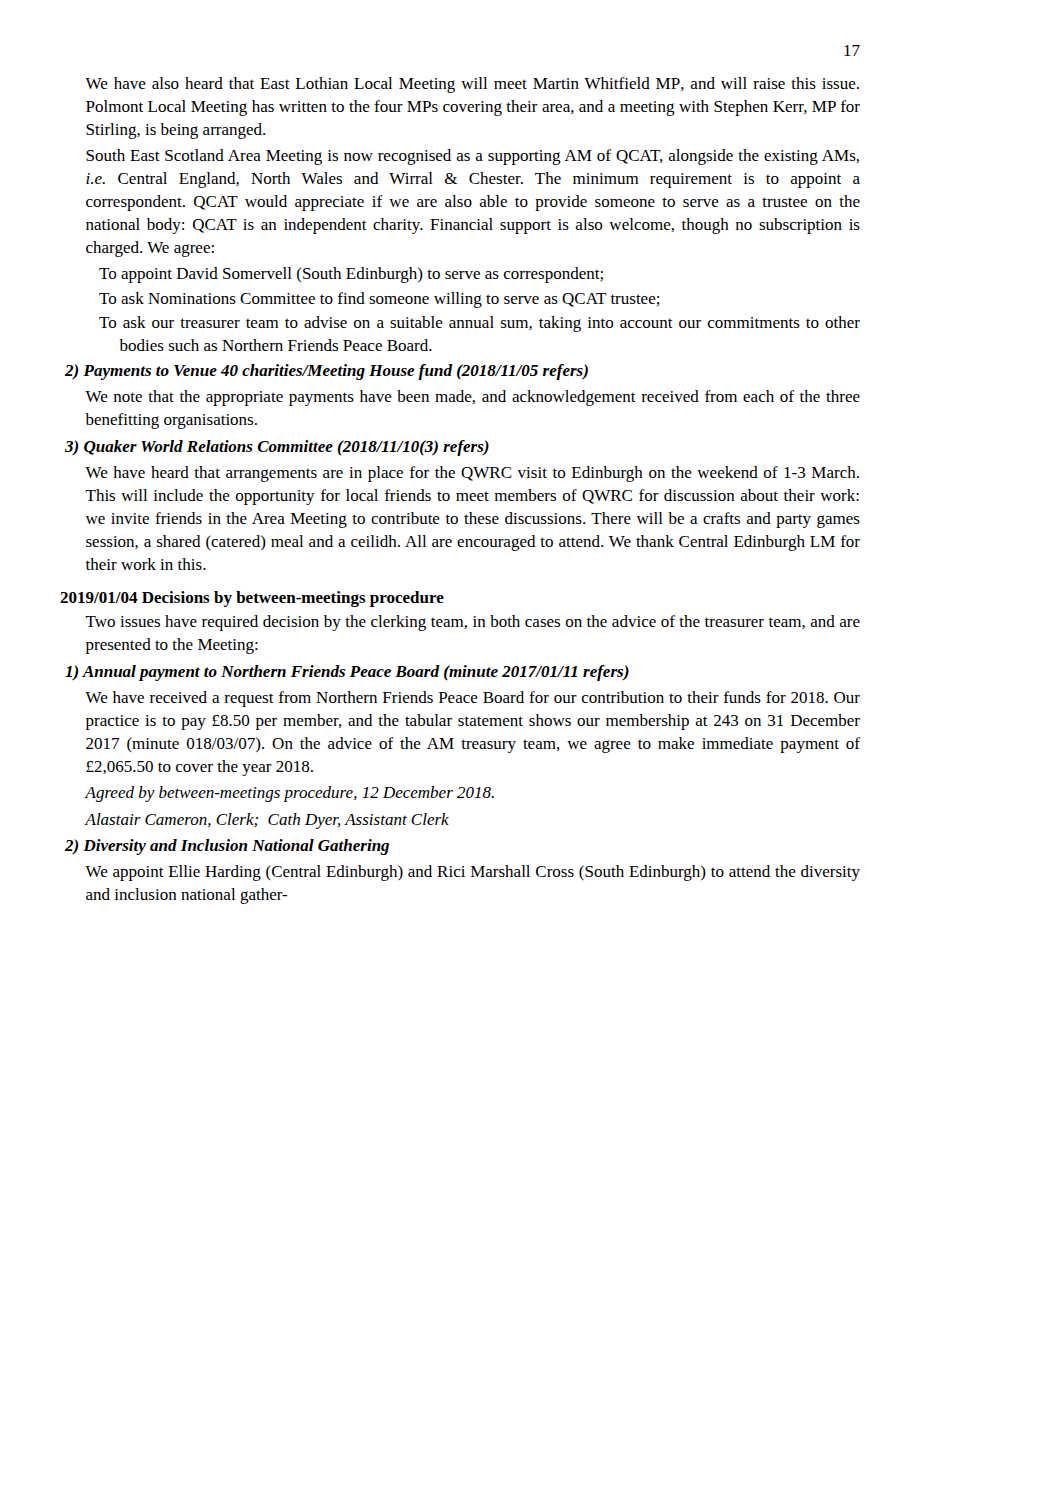17
We have also heard that East Lothian Local Meeting will meet Martin Whitfield MP, and will raise this issue. Polmont Local Meeting has written to the four MPs covering their area, and a meeting with Stephen Kerr, MP for Stirling, is being arranged.
South East Scotland Area Meeting is now recognised as a supporting AM of QCAT, alongside the existing AMs, i.e. Central England, North Wales and Wirral & Chester. The minimum requirement is to appoint a correspondent. QCAT would appreciate if we are also able to provide someone to serve as a trustee on the national body: QCAT is an independent charity. Financial support is also welcome, though no subscription is charged. We agree:
To appoint David Somervell (South Edinburgh) to serve as correspondent;
To ask Nominations Committee to find someone willing to serve as QCAT trustee;
To ask our treasurer team to advise on a suitable annual sum, taking into account our commitments to other bodies such as Northern Friends Peace Board.
2) Payments to Venue 40 charities/Meeting House fund (2018/11/05 refers)
We note that the appropriate payments have been made, and acknowledgement received from each of the three benefitting organisations.
3) Quaker World Relations Committee (2018/11/10(3) refers)
We have heard that arrangements are in place for the QWRC visit to Edinburgh on the weekend of 1-3 March. This will include the opportunity for local friends to meet members of QWRC for discussion about their work: we invite friends in the Area Meeting to contribute to these discussions. There will be a crafts and party games session, a shared (catered) meal and a ceilidh. All are encouraged to attend. We thank Central Edinburgh LM for their work in this.
2019/01/04 Decisions by between-meetings procedure
Two issues have required decision by the clerking team, in both cases on the advice of the treasurer team, and are presented to the Meeting:
1) Annual payment to Northern Friends Peace Board (minute 2017/01/11 refers)
We have received a request from Northern Friends Peace Board for our contribution to their funds for 2018. Our practice is to pay £8.50 per member, and the tabular statement shows our membership at 243 on 31 December 2017 (minute 018/03/07). On the advice of the AM treasury team, we agree to make immediate payment of £2,065.50 to cover the year 2018.
Agreed by between-meetings procedure, 12 December 2018.
Alastair Cameron, Clerk; Cath Dyer, Assistant Clerk
2) Diversity and Inclusion National Gathering
We appoint Ellie Harding (Central Edinburgh) and Rici Marshall Cross (South Edinburgh) to attend the diversity and inclusion national gather-